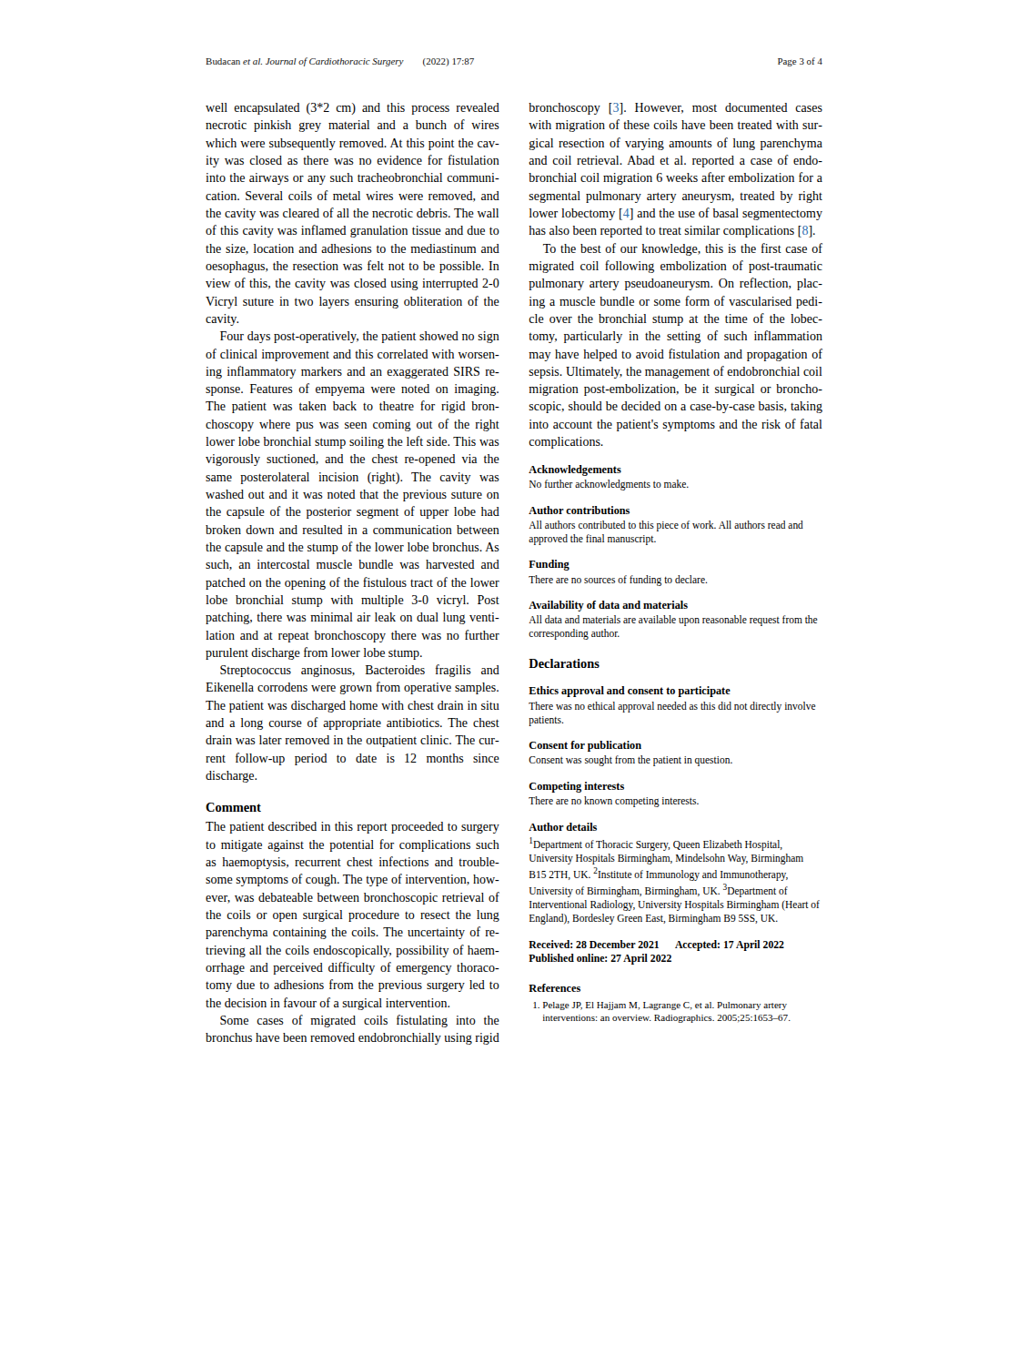Budacan et al. Journal of Cardiothoracic Surgery(2022) 17:87
Page 3 of 4
well encapsulated (3*2 cm) and this process revealed necrotic pinkish grey material and a bunch of wires which were subsequently removed. At this point the cavity was closed as there was no evidence for fistulation into the airways or any such tracheobronchial communication. Several coils of metal wires were removed, and the cavity was cleared of all the necrotic debris. The wall of this cavity was inflamed granulation tissue and due to the size, location and adhesions to the mediastinum and oesophagus, the resection was felt not to be possible. In view of this, the cavity was closed using interrupted 2-0 Vicryl suture in two layers ensuring obliteration of the cavity.
Four days post-operatively, the patient showed no sign of clinical improvement and this correlated with worsening inflammatory markers and an exaggerated SIRS response. Features of empyema were noted on imaging. The patient was taken back to theatre for rigid bronchoscopy where pus was seen coming out of the right lower lobe bronchial stump soiling the left side. This was vigorously suctioned, and the chest re-opened via the same posterolateral incision (right). The cavity was washed out and it was noted that the previous suture on the capsule of the posterior segment of upper lobe had broken down and resulted in a communication between the capsule and the stump of the lower lobe bronchus. As such, an intercostal muscle bundle was harvested and patched on the opening of the fistulous tract of the lower lobe bronchial stump with multiple 3-0 vicryl. Post patching, there was minimal air leak on dual lung ventilation and at repeat bronchoscopy there was no further purulent discharge from lower lobe stump.
Streptococcus anginosus, Bacteroides fragilis and Eikenella corrodens were grown from operative samples. The patient was discharged home with chest drain in situ and a long course of appropriate antibiotics. The chest drain was later removed in the outpatient clinic. The current follow-up period to date is 12 months since discharge.
Comment
The patient described in this report proceeded to surgery to mitigate against the potential for complications such as haemoptysis, recurrent chest infections and troublesome symptoms of cough. The type of intervention, however, was debateable between bronchoscopic retrieval of the coils or open surgical procedure to resect the lung parenchyma containing the coils. The uncertainty of retrieving all the coils endoscopically, possibility of haemorrhage and perceived difficulty of emergency thoracotomy due to adhesions from the previous surgery led to the decision in favour of a surgical intervention.
Some cases of migrated coils fistulating into the bronchus have been removed endobronchially using rigid bronchoscopy [3]. However, most documented cases with migration of these coils have been treated with surgical resection of varying amounts of lung parenchyma and coil retrieval. Abad et al. reported a case of endobronchial coil migration 6 weeks after embolization for a segmental pulmonary artery aneurysm, treated by right lower lobectomy [4] and the use of basal segmentectomy has also been reported to treat similar complications [8].
To the best of our knowledge, this is the first case of migrated coil following embolization of post-traumatic pulmonary artery pseudoaneurysm. On reflection, placing a muscle bundle or some form of vascularised pedicle over the bronchial stump at the time of the lobectomy, particularly in the setting of such inflammation may have helped to avoid fistulation and propagation of sepsis. Ultimately, the management of endobronchial coil migration post-embolization, be it surgical or bronchoscopic, should be decided on a case-by-case basis, taking into account the patient's symptoms and the risk of fatal complications.
Acknowledgements
No further acknowledgments to make.
Author contributions
All authors contributed to this piece of work. All authors read and approved the final manuscript.
Funding
There are no sources of funding to declare.
Availability of data and materials
All data and materials are available upon reasonable request from the corresponding author.
Declarations
Ethics approval and consent to participate
There was no ethical approval needed as this did not directly involve patients.
Consent for publication
Consent was sought from the patient in question.
Competing interests
There are no known competing interests.
Author details
1Department of Thoracic Surgery, Queen Elizabeth Hospital, University Hospitals Birmingham, Mindelsohn Way, Birmingham B15 2TH, UK. 2Institute of Immunology and Immunotherapy, University of Birmingham, Birmingham, UK. 3Department of Interventional Radiology, University Hospitals Birmingham (Heart of England), Bordesley Green East, Birmingham B9 5SS, UK.
Received: 28 December 2021 Accepted: 17 April 2022
Published online: 27 April 2022
References
Pelage JP, El Hajjam M, Lagrange C, et al. Pulmonary artery interventions: an overview. Radiographics. 2005;25:1653–67.